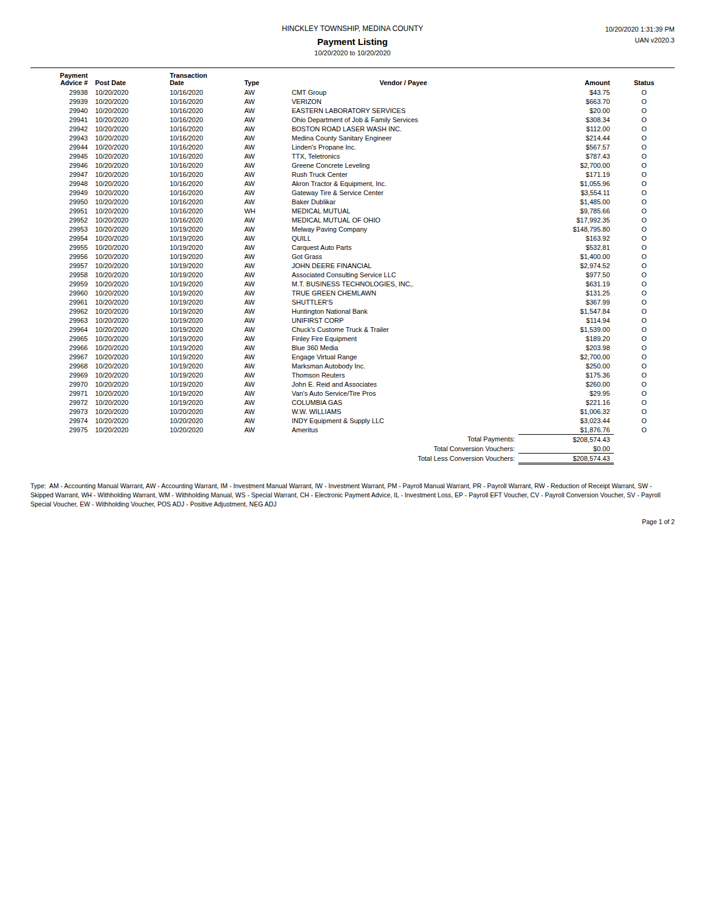HINCKLEY TOWNSHIP, MEDINA COUNTY
Payment Listing
10/20/2020 to 10/20/2020
10/20/2020 1:31:39 PM
UAN v2020.3
| Payment Advice # | Post Date | Transaction Date | Type | Vendor / Payee | Amount | Status |
| --- | --- | --- | --- | --- | --- | --- |
| 29938 | 10/20/2020 | 10/16/2020 | AW | CMT Group | $43.75 | O |
| 29939 | 10/20/2020 | 10/16/2020 | AW | VERIZON | $663.70 | O |
| 29940 | 10/20/2020 | 10/16/2020 | AW | EASTERN LABORATORY SERVICES | $20.00 | O |
| 29941 | 10/20/2020 | 10/16/2020 | AW | Ohio Department of Job & Family Services | $308.34 | O |
| 29942 | 10/20/2020 | 10/16/2020 | AW | BOSTON ROAD LASER WASH INC. | $112.00 | O |
| 29943 | 10/20/2020 | 10/16/2020 | AW | Medina County Sanitary Engineer | $214.44 | O |
| 29944 | 10/20/2020 | 10/16/2020 | AW | Linden's Propane Inc. | $567.57 | O |
| 29945 | 10/20/2020 | 10/16/2020 | AW | TTX, Teletronics | $787.43 | O |
| 29946 | 10/20/2020 | 10/16/2020 | AW | Greene Concrete Leveling | $2,700.00 | O |
| 29947 | 10/20/2020 | 10/16/2020 | AW | Rush Truck Center | $171.19 | O |
| 29948 | 10/20/2020 | 10/16/2020 | AW | Akron Tractor & Equipment, Inc. | $1,055.96 | O |
| 29949 | 10/20/2020 | 10/16/2020 | AW | Gateway Tire & Service Center | $3,554.11 | O |
| 29950 | 10/20/2020 | 10/16/2020 | AW | Baker Dublikar | $1,485.00 | O |
| 29951 | 10/20/2020 | 10/16/2020 | WH | MEDICAL MUTUAL | $9,785.66 | O |
| 29952 | 10/20/2020 | 10/16/2020 | AW | MEDICAL MUTUAL OF OHIO | $17,992.35 | O |
| 29953 | 10/20/2020 | 10/19/2020 | AW | Melway Paving Company | $148,795.80 | O |
| 29954 | 10/20/2020 | 10/19/2020 | AW | QUILL | $163.92 | O |
| 29955 | 10/20/2020 | 10/19/2020 | AW | Carquest Auto Parts | $532.81 | O |
| 29956 | 10/20/2020 | 10/19/2020 | AW | Got Grass | $1,400.00 | O |
| 29957 | 10/20/2020 | 10/19/2020 | AW | JOHN DEERE FINANCIAL | $2,974.52 | O |
| 29958 | 10/20/2020 | 10/19/2020 | AW | Associated Consulting Service LLC | $977.50 | O |
| 29959 | 10/20/2020 | 10/19/2020 | AW | M.T. BUSINESS TECHNOLOGIES, INC,. | $631.19 | O |
| 29960 | 10/20/2020 | 10/19/2020 | AW | TRUE GREEN CHEMLAWN | $131.25 | O |
| 29961 | 10/20/2020 | 10/19/2020 | AW | SHUTTLER'S | $367.99 | O |
| 29962 | 10/20/2020 | 10/19/2020 | AW | Huntington National Bank | $1,547.84 | O |
| 29963 | 10/20/2020 | 10/19/2020 | AW | UNIFIRST CORP | $114.94 | O |
| 29964 | 10/20/2020 | 10/19/2020 | AW | Chuck's Custome Truck & Trailer | $1,539.00 | O |
| 29965 | 10/20/2020 | 10/19/2020 | AW | Finley Fire Equipment | $189.20 | O |
| 29966 | 10/20/2020 | 10/19/2020 | AW | Blue 360 Media | $203.98 | O |
| 29967 | 10/20/2020 | 10/19/2020 | AW | Engage Virtual Range | $2,700.00 | O |
| 29968 | 10/20/2020 | 10/19/2020 | AW | Marksman Autobody Inc. | $250.00 | O |
| 29969 | 10/20/2020 | 10/19/2020 | AW | Thomson Reuters | $175.36 | O |
| 29970 | 10/20/2020 | 10/19/2020 | AW | John E. Reid and Associates | $260.00 | O |
| 29971 | 10/20/2020 | 10/19/2020 | AW | Van's Auto Service/Tire Pros | $29.95 | O |
| 29972 | 10/20/2020 | 10/19/2020 | AW | COLUMBIA GAS | $221.16 | O |
| 29973 | 10/20/2020 | 10/20/2020 | AW | W.W. WILLIAMS | $1,006.32 | O |
| 29974 | 10/20/2020 | 10/20/2020 | AW | INDY Equipment & Supply LLC | $3,023.44 | O |
| 29975 | 10/20/2020 | 10/20/2020 | AW | Ameritus | $1,876.76 | O |
| Total Payments: | $208,574.43 | |
| Total Conversion Vouchers: | $0.00 | |
| Total Less Conversion Vouchers: | $208,574.43 | |
Type: AM - Accounting Manual Warrant, AW - Accounting Warrant, IM - Investment Manual Warrant, IW - Investment Warrant, PM - Payroll Manual Warrant, PR - Payroll Warrant, RW - Reduction of Receipt Warrant, SW - Skipped Warrant, WH - Withholding Warrant, WM - Withholding Manual, WS - Special Warrant, CH - Electronic Payment Advice, IL - Investment Loss, EP - Payroll EFT Voucher, CV - Payroll Conversion Voucher, SV - Payroll Special Voucher, EW - Withholding Voucher, POS ADJ - Positive Adjustment, NEG ADJ
Page 1 of 2